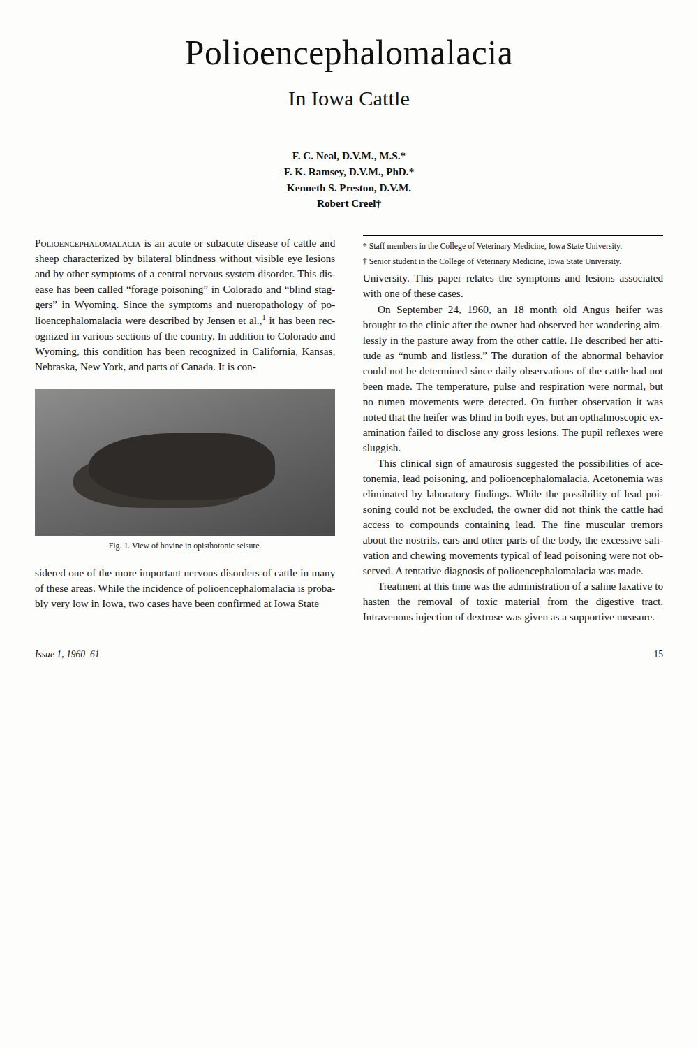Polioencephalomalacia
In Iowa Cattle
F. C. Neal, D.V.M., M.S.*
F. K. Ramsey, D.V.M., PhD.*
Kenneth S. Preston, D.V.M.
Robert Creel†
Polioencephalomalacia is an acute or subacute disease of cattle and sheep characterized by bilateral blindness without visible eye lesions and by other symptoms of a central nervous system disorder. This disease has been called “forage poisoning” in Colorado and “blind staggers” in Wyoming. Since the symptoms and nueropathology of polioencephalomalacia were described by Jensen et al.,1 it has been recognized in various sections of the country. In addition to Colorado and Wyoming, this condition has been recognized in California, Kansas, Nebraska, New York, and parts of Canada. It is con-
Fig. 1. View of bovine in opisthotonic seisure.
sidered one of the more important nervous disorders of cattle in many of these areas. While the incidence of polioencephalomalacia is probably very low in Iowa, two cases have been confirmed at Iowa State
* Staff members in the College of Veterinary Medicine, Iowa State University.
† Senior student in the College of Veterinary Medicine, Iowa State University.
University. This paper relates the symptoms and lesions associated with one of these cases.
On September 24, 1960, an 18 month old Angus heifer was brought to the clinic after the owner had observed her wandering aimlessly in the pasture away from the other cattle. He described her attitude as “numb and listless.” The duration of the abnormal behavior could not be determined since daily observations of the cattle had not been made. The temperature, pulse and respiration were normal, but no rumen movements were detected. On further observation it was noted that the heifer was blind in both eyes, but an opthalmoscopic examination failed to disclose any gross lesions. The pupil reflexes were sluggish.
This clinical sign of amaurosis suggested the possibilities of acetonemia, lead poisoning, and polioencephalomalacia. Acetonemia was eliminated by laboratory findings. While the possibility of lead poisoning could not be excluded, the owner did not think the cattle had access to compounds containing lead. The fine muscular tremors about the nostrils, ears and other parts of the body, the excessive salivation and chewing movements typical of lead poisoning were not observed. A tentative diagnosis of polioencephalomalacia was made.
Treatment at this time was the administration of a saline laxative to hasten the removal of toxic material from the digestive tract. Intravenous injection of dextrose was given as a supportive measure.
Issue 1, 1960–61 15